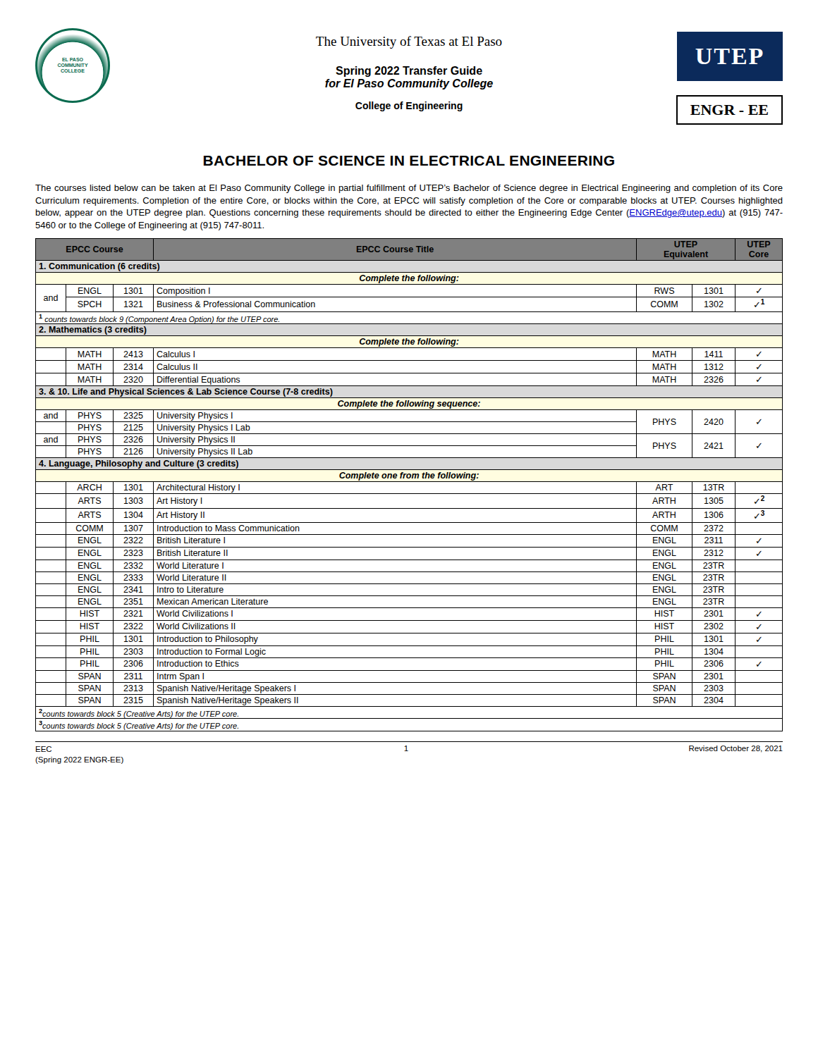EL PASO
COMMUNITY
COLLEGE
UTEP
The University of Texas at El Paso
Spring 2022 Transfer Guide
for El Paso Community College
College of Engineering
ENGR - EE
BACHELOR OF SCIENCE IN ELECTRICAL ENGINEERING
The courses listed below can be taken at El Paso Community College in partial fulfillment of UTEP’s Bachelor of Science degree in Electrical Engineering and completion of its Core Curriculum requirements. Completion of the entire Core, or blocks within the Core, at EPCC will satisfy completion of the Core or comparable blocks at UTEP. Courses highlighted below, appear on the UTEP degree plan. Questions concerning these requirements should be directed to either the Engineering Edge Center (ENGREdge@utep.edu) at (915) 747-5460 or to the College of Engineering at (915) 747-8011.
| EPCC Course | EPCC Course Title | UTEP Equivalent | UTEP Core |
| --- | --- | --- | --- |
| 1. Communication (6 credits) |
| Complete the following: |
| and | ENGL | 1301 | Composition I | RWS | 1301 | ✓ |
| SPCH | 1321 | Business & Professional Communication | COMM | 1302 | ✓ 1 |
| 1 counts towards block 9 (Component Area Option) for the UTEP core. |
| 2. Mathematics (3 credits) |
| Complete the following: |
| | MATH | 2413 | Calculus I | MATH | 1411 | ✓ |
| | MATH | 2314 | Calculus II | MATH | 1312 | ✓ |
| | MATH | 2320 | Differential Equations | MATH | 2326 | ✓ |
| 3. & 10. Life and Physical Sciences & Lab Science Course (7-8 credits) |
| Complete the following sequence: |
| and | PHYS | 2325 | University Physics I | PHYS | 2420 | ✓ |
| | PHYS | 2125 | University Physics I Lab |
| and | PHYS | 2326 | University Physics II | PHYS | 2421 | ✓ |
| | PHYS | 2126 | University Physics II Lab |
| 4. Language, Philosophy and Culture (3 credits) |
| Complete one from the following: |
| | ARCH | 1301 | Architectural History I | ART | 13TR | |
| | ARTS | 1303 | Art History I | ARTH | 1305 | ✓ 2 |
| | ARTS | 1304 | Art History II | ARTH | 1306 | ✓ 3 |
| | COMM | 1307 | Introduction to Mass Communication | COMM | 2372 | |
| | ENGL | 2322 | British Literature I | ENGL | 2311 | ✓ |
| | ENGL | 2323 | British Literature II | ENGL | 2312 | ✓ |
| | ENGL | 2332 | World Literature I | ENGL | 23TR | |
| | ENGL | 2333 | World Literature II | ENGL | 23TR | |
| | ENGL | 2341 | Intro to Literature | ENGL | 23TR | |
| | ENGL | 2351 | Mexican American Literature | ENGL | 23TR | |
| | HIST | 2321 | World Civilizations I | HIST | 2301 | ✓ |
| | HIST | 2322 | World Civilizations II | HIST | 2302 | ✓ |
| | PHIL | 1301 | Introduction to Philosophy | PHIL | 1301 | ✓ |
| | PHIL | 2303 | Introduction to Formal Logic | PHIL | 1304 | |
| | PHIL | 2306 | Introduction to Ethics | PHIL | 2306 | ✓ |
| | SPAN | 2311 | Intrm Span I | SPAN | 2301 | |
| | SPAN | 2313 | Spanish Native/Heritage Speakers I | SPAN | 2303 | |
| | SPAN | 2315 | Spanish Native/Heritage Speakers II | SPAN | 2304 | |
| 2 counts towards block 5 (Creative Arts) for the UTEP core. |
| 3 counts towards block 5 (Creative Arts) for the UTEP core. |
EEC
(Spring 2022 ENGR-EE)
1
Revised October 28, 2021